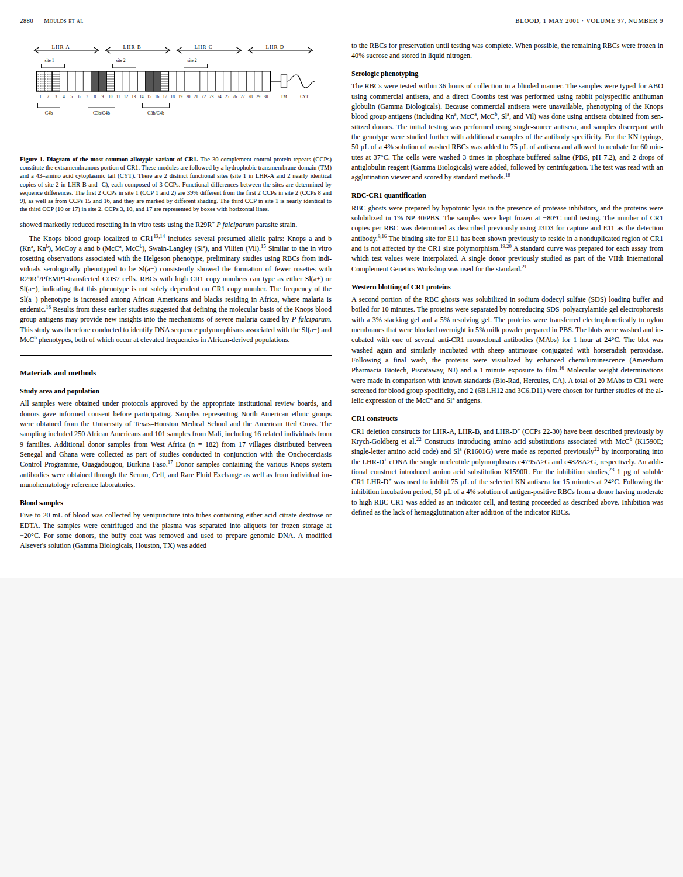2880 Moulds et al
BLOOD, 1 MAY 2001 · VOLUME 97, NUMBER 9
LHR A LHR B LHR C LHR D site 1 site 2 site 2 1 2 3 4 5 6 7 8 9 10 11 12 13 14 15 16 17 18 19 20 21 22 23 24 25 26 27 28 29 30 TM CYT C4b C3b/C4b C3b/C4b
Figure 1. Diagram of the most common allotypic variant of CR1. The 30 complement control protein repeats (CCPs) constitute the extramembranous portion of CR1. These modules are followed by a hydrophobic transmembrane domain (TM) and a 43–amino acid cytoplasmic tail (CYT). There are 2 distinct functional sites (site 1 in LHR-A and 2 nearly identical copies of site 2 in LHR-B and -C), each composed of 3 CCPs. Functional differences between the sites are determined by sequence differences. The first 2 CCPs in site 1 (CCP 1 and 2) are 39% different from the first 2 CCPs in site 2 (CCPs 8 and 9), as well as from CCPs 15 and 16, and they are marked by different shading. The third CCP in site 1 is nearly identical to the third CCP (10 or 17) in site 2. CCPs 3, 10, and 17 are represented by boxes with horizontal lines.
showed markedly reduced rosetting in in vitro tests using the R29R+ P falciparum parasite strain.
The Knops blood group localized to CR113,14 includes several presumed allelic pairs: Knops a and b (Kna, Knb), McCoy a and b (McCa, McCb), Swain-Langley (Sla), and Villien (Vil).15 Similar to the in vitro rosetting observations associated with the Helgeson phenotype, preliminary studies using RBCs from individuals serologically phenotyped to be Sl(a−) consistently showed the formation of fewer rosettes with R29R+/PfEMP1-transfected COS7 cells. RBCs with high CR1 copy numbers can type as either Sl(a+) or Sl(a−), indicating that this phenotype is not solely dependent on CR1 copy number. The frequency of the Sl(a−) phenotype is increased among African Americans and blacks residing in Africa, where malaria is endemic.16 Results from these earlier studies suggested that defining the molecular basis of the Knops blood group antigens may provide new insights into the mechanisms of severe malaria caused by P falciparum. This study was therefore conducted to identify DNA sequence polymorphisms associated with the Sl(a−) and McCb phenotypes, both of which occur at elevated frequencies in African-derived populations.
Materials and methods
Study area and population
All samples were obtained under protocols approved by the appropriate institutional review boards, and donors gave informed consent before participating. Samples representing North American ethnic groups were obtained from the University of Texas–Houston Medical School and the American Red Cross. The sampling included 250 African Americans and 101 samples from Mali, including 16 related individuals from 9 families. Additional donor samples from West Africa (n = 182) from 17 villages distributed between Senegal and Ghana were collected as part of studies conducted in conjunction with the Onchocerciasis Control Programme, Ouagadougou, Burkina Faso.17 Donor samples containing the various Knops system antibodies were obtained through the Serum, Cell, and Rare Fluid Exchange as well as from individual immunohematology reference laboratories.
Blood samples
Five to 20 mL of blood was collected by venipuncture into tubes containing either acid-citrate-dextrose or EDTA. The samples were centrifuged and the plasma was separated into aliquots for frozen storage at −20°C. For some donors, the buffy coat was removed and used to prepare genomic DNA. A modified Alsever's solution (Gamma Biologicals, Houston, TX) was added
to the RBCs for preservation until testing was complete. When possible, the remaining RBCs were frozen in 40% sucrose and stored in liquid nitrogen.
Serologic phenotyping
The RBCs were tested within 36 hours of collection in a blinded manner. The samples were typed for ABO using commercial antisera, and a direct Coombs test was performed using rabbit polyspecific antihuman globulin (Gamma Biologicals). Because commercial antisera were unavailable, phenotyping of the Knops blood group antigens (including Kna, McCa, McCb, Sla, and Vil) was done using antisera obtained from sensitized donors. The initial testing was performed using single-source antisera, and samples discrepant with the genotype were studied further with additional examples of the antibody specificity. For the KN typings, 50 µL of a 4% solution of washed RBCs was added to 75 µL of antisera and allowed to ncubate for 60 minutes at 37°C. The cells were washed 3 times in phosphate-buffered saline (PBS, pH 7.2), and 2 drops of antiglobulin reagent (Gamma Biologicals) were added, followed by centrifugation. The test was read with an agglutination viewer and scored by standard methods.18
RBC-CR1 quantification
RBC ghosts were prepared by hypotonic lysis in the presence of protease inhibitors, and the proteins were solubilized in 1% NP-40/PBS. The samples were kept frozen at −80°C until testing. The number of CR1 copies per RBC was determined as described previously using J3D3 for capture and E11 as the detection antibody.9,16 The binding site for E11 has been shown previously to reside in a nonduplicated region of CR1 and is not affected by the CR1 size polymorphism.19,20 A standard curve was prepared for each assay from which test values were interpolated. A single donor previously studied as part of the VIIth International Complement Genetics Workshop was used for the standard.21
Western blotting of CR1 proteins
A second portion of the RBC ghosts was solubilized in sodium dodecyl sulfate (SDS) loading buffer and boiled for 10 minutes. The proteins were separated by nonreducing SDS–polyacrylamide gel electrophoresis with a 3% stacking gel and a 5% resolving gel. The proteins were transferred electrophoretically to nylon membranes that were blocked overnight in 5% milk powder prepared in PBS. The blots were washed and incubated with one of several anti-CR1 monoclonal antibodies (MAbs) for 1 hour at 24°C. The blot was washed again and similarly incubated with sheep antimouse conjugated with horseradish peroxidase. Following a final wash, the proteins were visualized by enhanced chemiluminescence (Amersham Pharmacia Biotech, Piscataway, NJ) and a 1-minute exposure to film.16 Molecular-weight determinations were made in comparison with known standards (Bio-Rad, Hercules, CA). A total of 20 MAbs to CR1 were screened for blood group specificity, and 2 (6B1.H12 and 3C6.D11) were chosen for further studies of the allelic expression of the McCa and Sla antigens.
CR1 constructs
CR1 deletion constructs for LHR-A, LHR-B, and LHR-D+ (CCPs 22-30) have been described previously by Krych-Goldberg et al.22 Constructs introducing amino acid substitutions associated with McCb (K1590E; single-letter amino acid code) and Sla (R1601G) were made as reported previously22 by incorporating into the LHR-D+ cDNA the single nucleotide polymorphisms c4795A>G and c4828A>G, respectively. An additional construct introduced amino acid substitution K1590R. For the inhibition studies,23 1 µg of soluble CR1 LHR-D+ was used to inhibit 75 µL of the selected KN antisera for 15 minutes at 24°C. Following the inhibition incubation period, 50 µL of a 4% solution of antigen-positive RBCs from a donor having moderate to high RBC-CR1 was added as an indicator cell, and testing proceeded as described above. Inhibition was defined as the lack of hemagglutination after addition of the indicator RBCs.